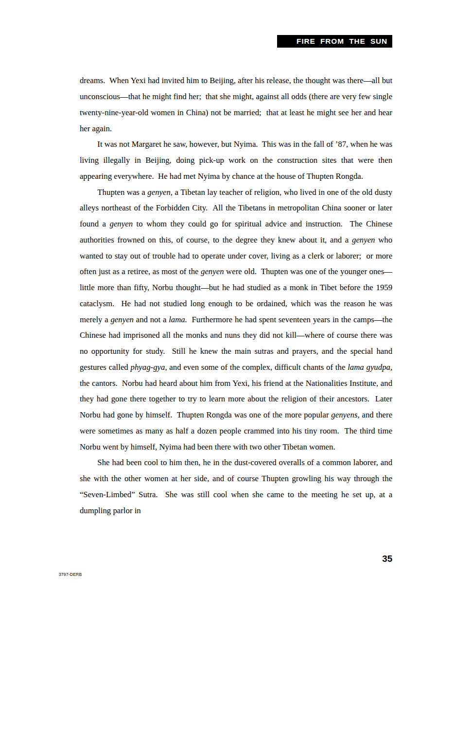FIRE FROM THE SUN
dreams. When Yexi had invited him to Beijing, after his release, the thought was there—all but unconscious—that he might find her; that she might, against all odds (there are very few single twenty-nine-year-old women in China) not be married; that at least he might see her and hear her again.
It was not Margaret he saw, however, but Nyima. This was in the fall of ’87, when he was living illegally in Beijing, doing pick-up work on the construction sites that were then appearing everywhere. He had met Nyima by chance at the house of Thupten Rongda.
Thupten was a genyen, a Tibetan lay teacher of religion, who lived in one of the old dusty alleys northeast of the Forbidden City. All the Tibetans in metropolitan China sooner or later found a genyen to whom they could go for spiritual advice and instruction. The Chinese authorities frowned on this, of course, to the degree they knew about it, and a genyen who wanted to stay out of trouble had to operate under cover, living as a clerk or laborer; or more often just as a retiree, as most of the genyen were old. Thupten was one of the younger ones—little more than fifty, Norbu thought—but he had studied as a monk in Tibet before the 1959 cataclysm. He had not studied long enough to be ordained, which was the reason he was merely a genyen and not a lama. Furthermore he had spent seventeen years in the camps—the Chinese had imprisoned all the monks and nuns they did not kill—where of course there was no opportunity for study. Still he knew the main sutras and prayers, and the special hand gestures called phyag-gya, and even some of the complex, difficult chants of the lama gyudpa, the cantors. Norbu had heard about him from Yexi, his friend at the Nationalities Institute, and they had gone there together to try to learn more about the religion of their ancestors. Later Norbu had gone by himself. Thupten Rongda was one of the more popular genyens, and there were sometimes as many as half a dozen people crammed into his tiny room. The third time Norbu went by himself, Nyima had been there with two other Tibetan women.
She had been cool to him then, he in the dust-covered overalls of a common laborer, and she with the other women at her side, and of course Thupten growling his way through the “Seven-Limbed” Sutra. She was still cool when she came to the meeting he set up, at a dumpling parlor in
35
3797-DERB